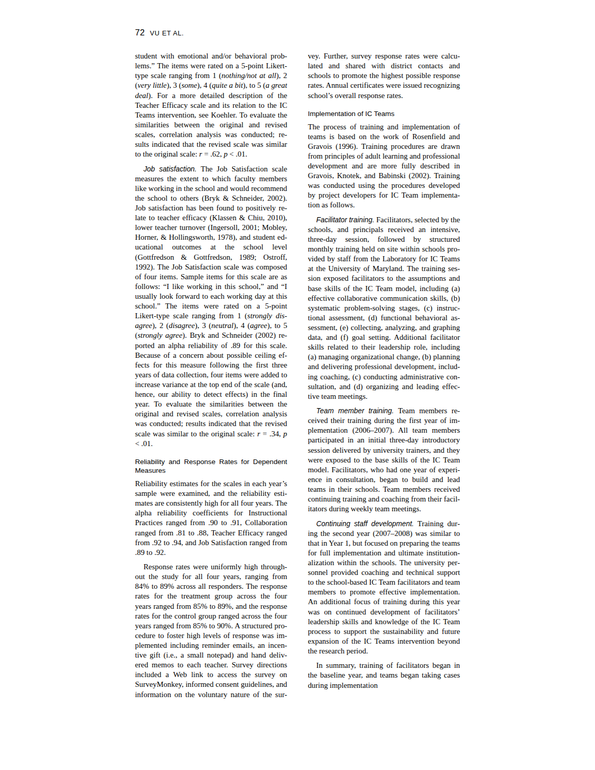72 VU ET AL.
student with emotional and/or behavioral problems.” The items were rated on a 5-point Likert-type scale ranging from 1 (nothing/not at all), 2 (very little), 3 (some), 4 (quite a bit), to 5 (a great deal). For a more detailed description of the Teacher Efficacy scale and its relation to the IC Teams intervention, see Koehler. To evaluate the similarities between the original and revised scales, correlation analysis was conducted; results indicated that the revised scale was similar to the original scale: r = .62, p < .01.
Job satisfaction. The Job Satisfaction scale measures the extent to which faculty members like working in the school and would recommend the school to others (Bryk & Schneider, 2002). Job satisfaction has been found to positively relate to teacher efficacy (Klassen & Chiu, 2010), lower teacher turnover (Ingersoll, 2001; Mobley, Horner, & Hollingsworth, 1978), and student educational outcomes at the school level (Gottfredson & Gottfredson, 1989; Ostroff, 1992). The Job Satisfaction scale was composed of four items. Sample items for this scale are as follows: “I like working in this school,” and “I usually look forward to each working day at this school.” The items were rated on a 5-point Likert-type scale ranging from 1 (strongly disagree), 2 (disagree), 3 (neutral), 4 (agree), to 5 (strongly agree). Bryk and Schneider (2002) reported an alpha reliability of .89 for this scale. Because of a concern about possible ceiling effects for this measure following the first three years of data collection, four items were added to increase variance at the top end of the scale (and, hence, our ability to detect effects) in the final year. To evaluate the similarities between the original and revised scales, correlation analysis was conducted; results indicated that the revised scale was similar to the original scale: r = .34, p < .01.
Reliability and Response Rates for Dependent Measures
Reliability estimates for the scales in each year’s sample were examined, and the reliability estimates are consistently high for all four years. The alpha reliability coefficients for Instructional Practices ranged from .90 to .91, Collaboration ranged from .81 to .88, Teacher Efficacy ranged from .92 to .94, and Job Satisfaction ranged from .89 to .92.
Response rates were uniformly high throughout the study for all four years, ranging from 84% to 89% across all responders. The response rates for the treatment group across the four years ranged from 85% to 89%, and the response rates for the control group ranged across the four years ranged from 85% to 90%. A structured procedure to foster high levels of response was implemented including reminder emails, an incentive gift (i.e., a small notepad) and hand delivered memos to each teacher. Survey directions included a Web link to access the survey on SurveyMonkey, informed consent guidelines, and information on the voluntary nature of the survey. Further, survey response rates were calculated and shared with district contacts and schools to promote the highest possible response rates. Annual certificates were issued recognizing school’s overall response rates.
Implementation of IC Teams
The process of training and implementation of teams is based on the work of Rosenfield and Gravois (1996). Training procedures are drawn from principles of adult learning and professional development and are more fully described in Gravois, Knotek, and Babinski (2002). Training was conducted using the procedures developed by project developers for IC Team implementation as follows.
Facilitator training. Facilitators, selected by the schools, and principals received an intensive, three-day session, followed by structured monthly training held on site within schools provided by staff from the Laboratory for IC Teams at the University of Maryland. The training session exposed facilitators to the assumptions and base skills of the IC Team model, including (a) effective collaborative communication skills, (b) systematic problem-solving stages, (c) instructional assessment, (d) functional behavioral assessment, (e) collecting, analyzing, and graphing data, and (f) goal setting. Additional facilitator skills related to their leadership role, including (a) managing organizational change, (b) planning and delivering professional development, including coaching, (c) conducting administrative consultation, and (d) organizing and leading effective team meetings.
Team member training. Team members received their training during the first year of implementation (2006–2007). All team members participated in an initial three-day introductory session delivered by university trainers, and they were exposed to the base skills of the IC Team model. Facilitators, who had one year of experience in consultation, began to build and lead teams in their schools. Team members received continuing training and coaching from their facilitators during weekly team meetings.
Continuing staff development. Training during the second year (2007–2008) was similar to that in Year 1, but focused on preparing the teams for full implementation and ultimate institutionalization within the schools. The university personnel provided coaching and technical support to the school-based IC Team facilitators and team members to promote effective implementation. An additional focus of training during this year was on continued development of facilitators’ leadership skills and knowledge of the IC Team process to support the sustainability and future expansion of the IC Teams intervention beyond the research period.
In summary, training of facilitators began in the baseline year, and teams began taking cases during implementation